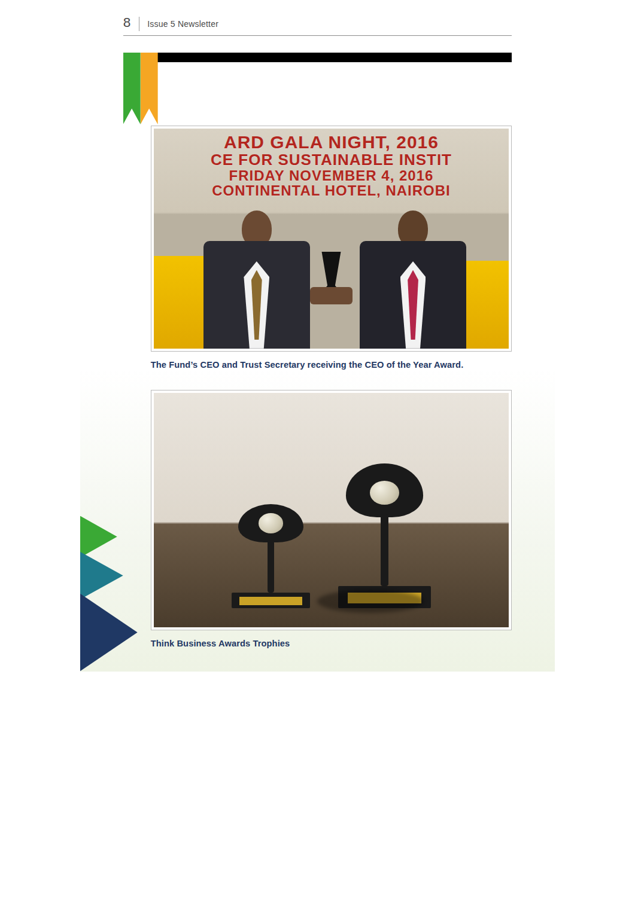8 Issue 5 Newsletter
ARD GALA NIGHT, 2016
CE FOR SUSTAINABLE INSTIT
FRIDAY NOVEMBER 4, 2016
CONTINENTAL HOTEL, NAIROBI
The Fund’s CEO and Trust Secretary receiving the CEO of the Year Award.
Think Business Awards Trophies